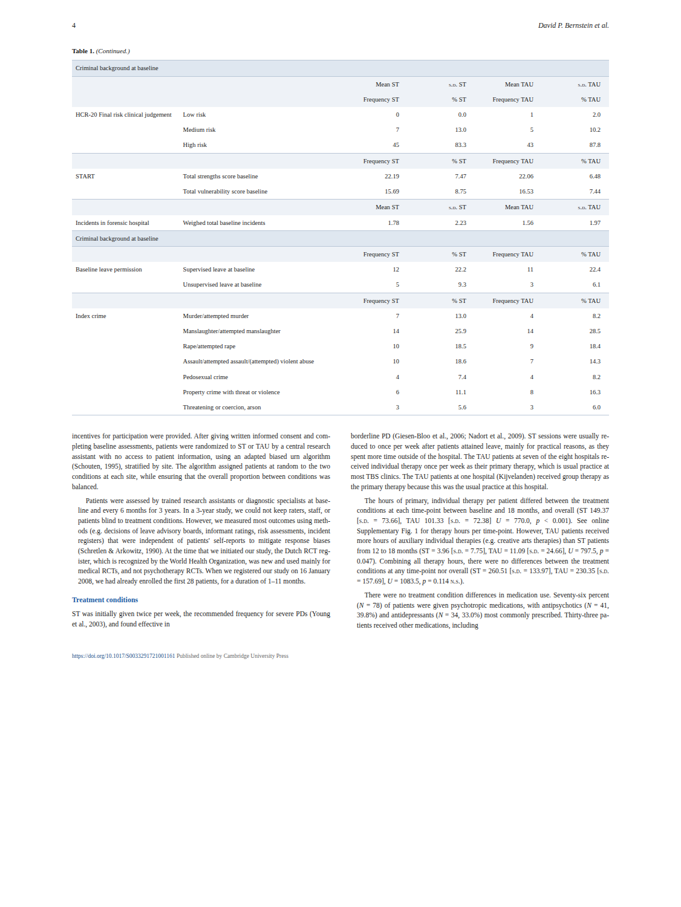4
David P. Bernstein et al.
Table 1. (Continued.)
| Criminal background at baseline |
| | | Mean ST | s.d. ST | Mean TAU | s.d. TAU |
| | | Frequency ST | % ST | Frequency TAU | % TAU |
| HCR-20 Final risk clinical judgement | Low risk | 0 | 0.0 | 1 | 2.0 |
| | Medium risk | 7 | 13.0 | 5 | 10.2 |
| | High risk | 45 | 83.3 | 43 | 87.8 |
| | | Frequency ST | % ST | Frequency TAU | % TAU |
| START | Total strengths score baseline | 22.19 | 7.47 | 22.06 | 6.48 |
| | Total vulnerability score baseline | 15.69 | 8.75 | 16.53 | 7.44 |
| | | Mean ST | s.d. ST | Mean TAU | s.d. TAU |
| Incidents in forensic hospital | Weighed total baseline incidents | 1.78 | 2.23 | 1.56 | 1.97 |
| Criminal background at baseline |
| | | Frequency ST | % ST | Frequency TAU | % TAU |
| Baseline leave permission | Supervised leave at baseline | 12 | 22.2 | 11 | 22.4 |
| | Unsupervised leave at baseline | 5 | 9.3 | 3 | 6.1 |
| | | Frequency ST | % ST | Frequency TAU | % TAU |
| Index crime | Murder/attempted murder | 7 | 13.0 | 4 | 8.2 |
| | Manslaughter/attempted manslaughter | 14 | 25.9 | 14 | 28.5 |
| | Rape/attempted rape | 10 | 18.5 | 9 | 18.4 |
| | Assault/attempted assault/(attempted) violent abuse | 10 | 18.6 | 7 | 14.3 |
| | Pedosexual crime | 4 | 7.4 | 4 | 8.2 |
| | Property crime with threat or violence | 6 | 11.1 | 8 | 16.3 |
| | Threatening or coercion, arson | 3 | 5.6 | 3 | 6.0 |
incentives for participation were provided. After giving written informed consent and completing baseline assessments, patients were randomized to ST or TAU by a central research assistant with no access to patient information, using an adapted biased urn algorithm (Schouten, 1995), stratified by site. The algorithm assigned patients at random to the two conditions at each site, while ensuring that the overall proportion between conditions was balanced.
Patients were assessed by trained research assistants or diagnostic specialists at baseline and every 6 months for 3 years. In a 3-year study, we could not keep raters, staff, or patients blind to treatment conditions. However, we measured most outcomes using methods (e.g. decisions of leave advisory boards, informant ratings, risk assessments, incident registers) that were independent of patients' self-reports to mitigate response biases (Schretlen & Arkowitz, 1990). At the time that we initiated our study, the Dutch RCT register, which is recognized by the World Health Organization, was new and used mainly for medical RCTs, and not psychotherapy RCTs. When we registered our study on 16 January 2008, we had already enrolled the first 28 patients, for a duration of 1–11 months.
Treatment conditions
ST was initially given twice per week, the recommended frequency for severe PDs (Young et al., 2003), and found effective in
borderline PD (Giesen-Bloo et al., 2006; Nadort et al., 2009). ST sessions were usually reduced to once per week after patients attained leave, mainly for practical reasons, as they spent more time outside of the hospital. The TAU patients at seven of the eight hospitals received individual therapy once per week as their primary therapy, which is usual practice at most TBS clinics. The TAU patients at one hospital (Kijvelanden) received group therapy as the primary therapy because this was the usual practice at this hospital.
The hours of primary, individual therapy per patient differed between the treatment conditions at each time-point between baseline and 18 months, and overall (ST 149.37 [s.d. = 73.66], TAU 101.33 [s.d. = 72.38] U = 770.0, p < 0.001). See online Supplementary Fig. 1 for therapy hours per time-point. However, TAU patients received more hours of auxiliary individual therapies (e.g. creative arts therapies) than ST patients from 12 to 18 months (ST = 3.96 [s.d. = 7.75], TAU = 11.09 [s.d. = 24.66], U = 797.5, p = 0.047). Combining all therapy hours, there were no differences between the treatment conditions at any time-point nor overall (ST = 260.51 [s.d. = 133.97], TAU = 230.35 [s.d. = 157.69], U = 1083.5, p = 0.114 n.s.).
There were no treatment condition differences in medication use. Seventy-six percent (N = 78) of patients were given psychotropic medications, with antipsychotics (N = 41, 39.8%) and antidepressants (N = 34, 33.0%) most commonly prescribed. Thirty-three patients received other medications, including
https://doi.org/10.1017/S0033291721001161 Published online by Cambridge University Press